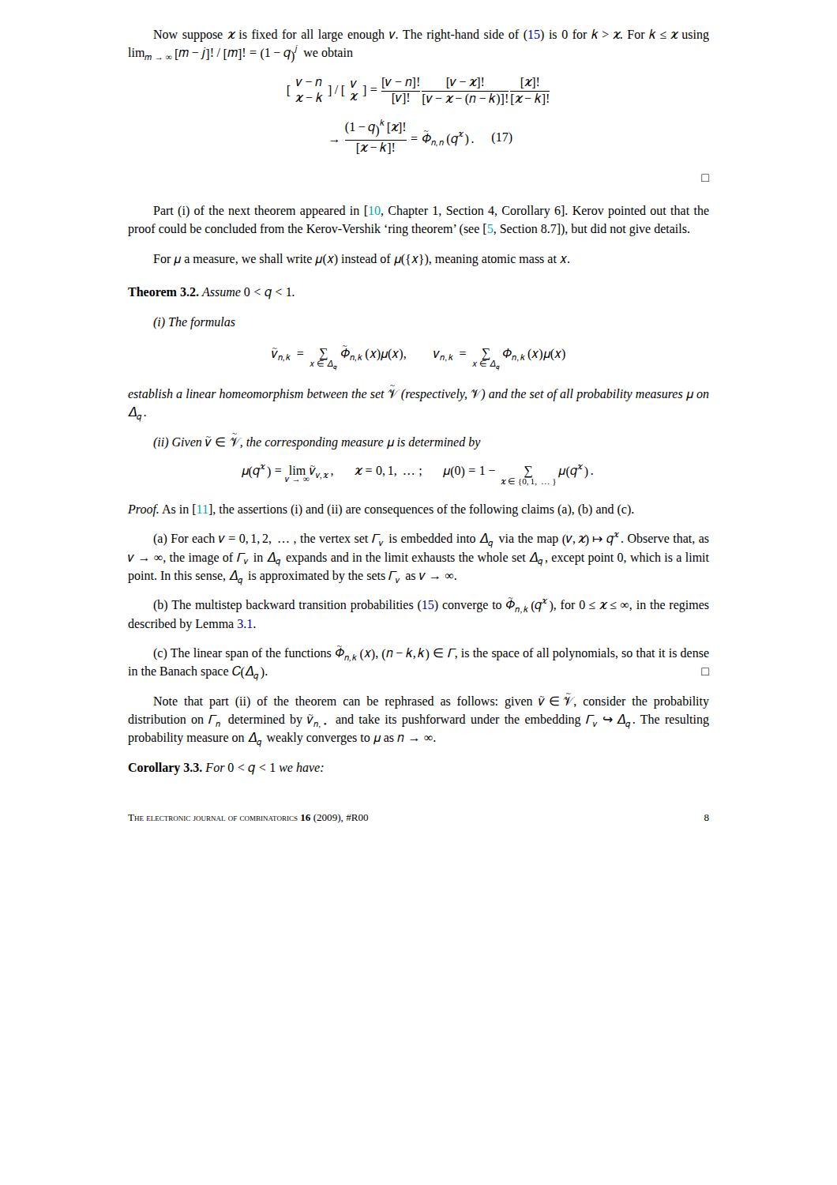Now suppose ϰ is fixed for all large enough ν. The right-hand side of (15) is 0 for k>ϰ. For k≤ϰ using limm→∞[m−j]!/[m]!=(1−q)j we obtain
[ ν−n ϰ−k ] / [ ν ϰ ] = [ν−n]! [ν]! [ν−ϰ]! [ν−ϰ−(n−k)]! [ϰ]! [ϰ−k]!
→ (1−q)k[ϰ]! [ϰ−k]! = Φ~n,n (qϰ). (17)
□
Part (i) of the next theorem appeared in [10, Chapter 1, Section 4, Corollary 6]. Kerov pointed out that the proof could be concluded from the Kerov-Vershik ‘ring theorem’ (see [5, Section 8.7]), but did not give details.
For μ a measure, we shall write μ(x) instead of μ({x}), meaning atomic mass at x.
Theorem 3.2. Assume 0<q<1.
(i) The formulas
v~n,k = ∑x∈Δq Φ~n,k (x)μ(x) , vn,k = ∑x∈Δq Φn,k (x)μ(x)
establish a linear homeomorphism between the set 𝒱~ (respectively, 𝒱) and the set of all probability measures μ on Δq.
(ii) Given v~∈𝒱~, the corresponding measure μ is determined by
μ(qϰ) = limν→∞ v~ν,ϰ , ϰ=0,1,…; μ(0) =1− ∑ϰ∈{0,1,…} μ(qϰ).
Proof. As in [11], the assertions (i) and (ii) are consequences of the following claims (a), (b) and (c).
(a) For each ν=0,1,2,…, the vertex set Γν is embedded into Δq via the map (ν,ϰ)↦qϰ. Observe that, as ν→∞, the image of Γν in Δq expands and in the limit exhausts the whole set Δq, except point 0, which is a limit point. In this sense, Δq is approximated by the sets Γν as ν→∞.
(b) The multistep backward transition probabilities (15) converge to Φ~n,k(qϰ), for 0≤ϰ≤∞, in the regimes described by Lemma 3.1.
(c) The linear span of the functions Φ~n,k(x), (n−k,k)∈Γ, is the space of all polynomials, so that it is dense in the Banach space C(Δq). □
Note that part (ii) of the theorem can be rephrased as follows: given v~∈𝒱~, consider the probability distribution on Γn determined by v~n,• and take its pushforward under the embedding Γν↪Δq. The resulting probability measure on Δq weakly converges to μ as n→∞.
Corollary 3.3. For 0<q<1 we have:
The electronic journal of combinatorics 16 (2009), #R00 8